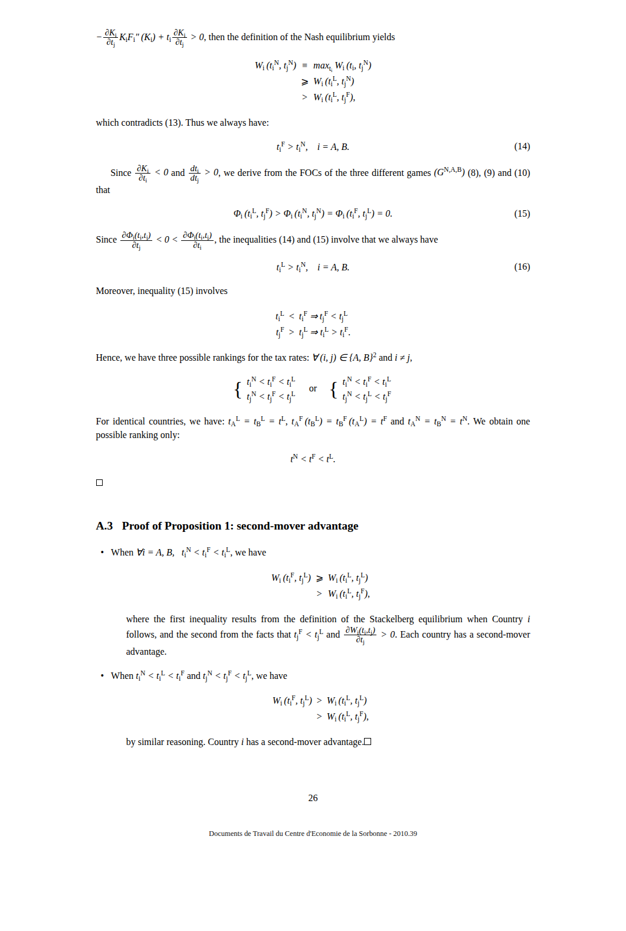−∂Ki∂tj KiFi″ (Ki) + ti∂Ki∂tj > 0, then the definition of the Nash equilibrium yields
| W i (t i N , t j N ) | ≡ | max t i W i (t i , t j N ) |
| | ⩾ | W i (t i L , t j N ) |
| | > | W i (t i L , t j F ) , |
which contradicts (13). Thus we always have:
tiF > tiN, i = A, B.
(14)
Since ∂Ki∂ti < 0 and dti dtj > 0, we derive from the FOCs of the three different games (GN,A,B) (8), (9) and (10) that
Φi (tiL, tjF) > Φi (tiN, tjN) = Φi (tiF, tjL) = 0.
(15)
Since ∂Φi(ti,tj)∂tj < 0 < ∂Φi(ti,tj)∂ti, the inequalities (14) and (15) involve that we always have
tiL > tiN, i = A, B.
(16)
Moreover, inequality (15) involves
| t i L | < | t i F ⇒ t j F < t j L |
| t j F | > | t j L ⇒ t i L > t i F . |
Hence, we have three possible rankings for the tax rates: ∀ (i, j) ∈ {A, B}2 and i ≠ j,
{
| t i N < t i F < t i L |
| t j N < t j F < t j L |
or {
| t i N < t i F < t i L |
| t j N < t j L < t j F |
For identical countries, we have: tAL = tBL = tL, tAF (tBL) = tBF (tAL) = tF and tAN = tBN = tN. We obtain one possible ranking only:
tN < tF < tL.
A.3 Proof of Proposition 1: second-mover advantage
When ∀i = A, B, tiN < tiF < tiL, we have
| W i (t i F , t j L ) | ⩾ | W i (t i L , t j L ) |
| | > | W i (t i L , t j F ) , |
where the first inequality results from the definition of the Stackelberg equilibrium when Country i follows, and the second from the facts that tjF < tjL and ∂Wi(ti,tj)∂tj > 0. Each country has a second-mover advantage.
When tiN < tiL < tiF and tjN < tjF < tjL, we have
| W i (t i F , t j L ) | > | W i (t i L , t j L ) |
| | > | W i (t i L , t j F ) , |
by similar reasoning. Country i has a second-mover advantage.
26
Documents de Travail du Centre d'Economie de la Sorbonne - 2010.39